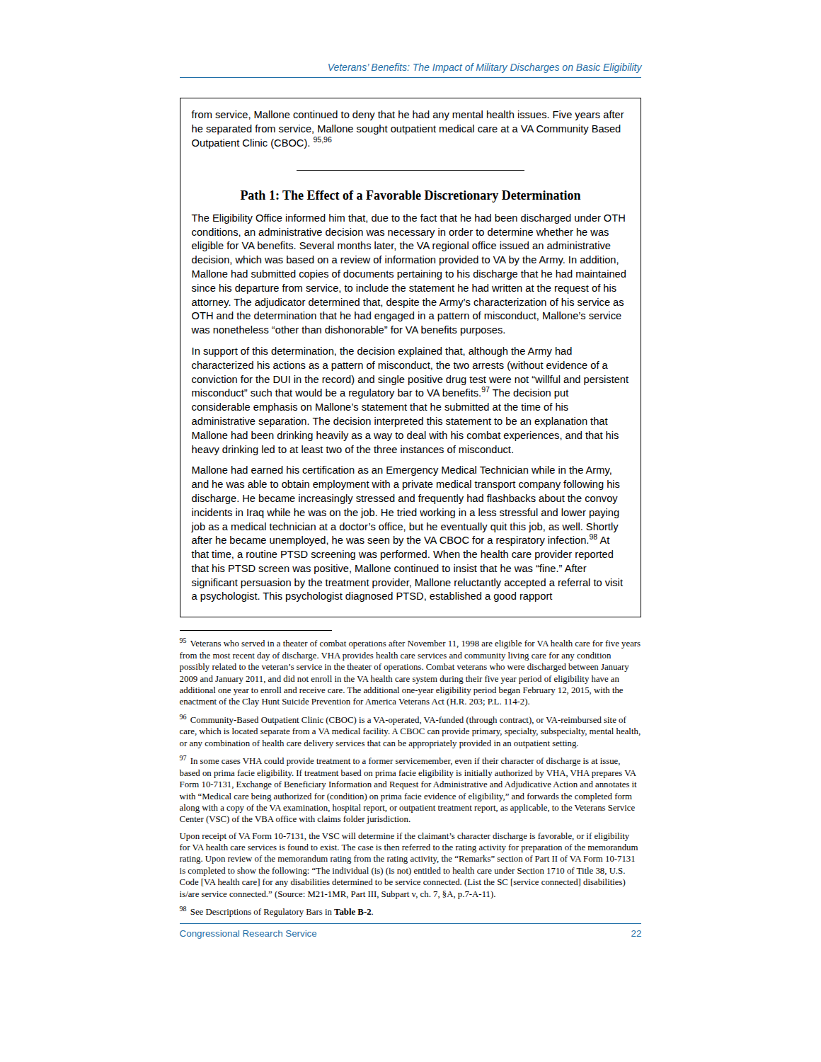Veterans’ Benefits: The Impact of Military Discharges on Basic Eligibility
from service, Mallone continued to deny that he had any mental health issues. Five years after he separated from service, Mallone sought outpatient medical care at a VA Community Based Outpatient Clinic (CBOC). 95,96
Path 1: The Effect of a Favorable Discretionary Determination
The Eligibility Office informed him that, due to the fact that he had been discharged under OTH conditions, an administrative decision was necessary in order to determine whether he was eligible for VA benefits. Several months later, the VA regional office issued an administrative decision, which was based on a review of information provided to VA by the Army. In addition, Mallone had submitted copies of documents pertaining to his discharge that he had maintained since his departure from service, to include the statement he had written at the request of his attorney. The adjudicator determined that, despite the Army’s characterization of his service as OTH and the determination that he had engaged in a pattern of misconduct, Mallone’s service was nonetheless “other than dishonorable” for VA benefits purposes.
In support of this determination, the decision explained that, although the Army had characterized his actions as a pattern of misconduct, the two arrests (without evidence of a conviction for the DUI in the record) and single positive drug test were not “willful and persistent misconduct” such that would be a regulatory bar to VA benefits.97 The decision put considerable emphasis on Mallone’s statement that he submitted at the time of his administrative separation. The decision interpreted this statement to be an explanation that Mallone had been drinking heavily as a way to deal with his combat experiences, and that his heavy drinking led to at least two of the three instances of misconduct.
Mallone had earned his certification as an Emergency Medical Technician while in the Army, and he was able to obtain employment with a private medical transport company following his discharge. He became increasingly stressed and frequently had flashbacks about the convoy incidents in Iraq while he was on the job. He tried working in a less stressful and lower paying job as a medical technician at a doctor’s office, but he eventually quit this job, as well. Shortly after he became unemployed, he was seen by the VA CBOC for a respiratory infection.98 At that time, a routine PTSD screening was performed. When the health care provider reported that his PTSD screen was positive, Mallone continued to insist that he was “fine.” After significant persuasion by the treatment provider, Mallone reluctantly accepted a referral to visit a psychologist. This psychologist diagnosed PTSD, established a good rapport
95 Veterans who served in a theater of combat operations after November 11, 1998 are eligible for VA health care for five years from the most recent day of discharge. VHA provides health care services and community living care for any condition possibly related to the veteran’s service in the theater of operations. Combat veterans who were discharged between January 2009 and January 2011, and did not enroll in the VA health care system during their five year period of eligibility have an additional one year to enroll and receive care. The additional one-year eligibility period began February 12, 2015, with the enactment of the Clay Hunt Suicide Prevention for America Veterans Act (H.R. 203; P.L. 114-2).
96 Community-Based Outpatient Clinic (CBOC) is a VA-operated, VA-funded (through contract), or VA-reimbursed site of care, which is located separate from a VA medical facility. A CBOC can provide primary, specialty, subspecialty, mental health, or any combination of health care delivery services that can be appropriately provided in an outpatient setting.
97 In some cases VHA could provide treatment to a former servicemember, even if their character of discharge is at issue, based on prima facie eligibility. If treatment based on prima facie eligibility is initially authorized by VHA, VHA prepares VA Form 10-7131, Exchange of Beneficiary Information and Request for Administrative and Adjudicative Action and annotates it with “Medical care being authorized for (condition) on prima facie evidence of eligibility,” and forwards the completed form along with a copy of the VA examination, hospital report, or outpatient treatment report, as applicable, to the Veterans Service Center (VSC) of the VBA office with claims folder jurisdiction.
Upon receipt of VA Form 10-7131, the VSC will determine if the claimant’s character discharge is favorable, or if eligibility for VA health care services is found to exist. The case is then referred to the rating activity for preparation of the memorandum rating. Upon review of the memorandum rating from the rating activity, the “Remarks” section of Part II of VA Form 10-7131 is completed to show the following: “The individual (is) (is not) entitled to health care under Section 1710 of Title 38, U.S. Code [VA health care] for any disabilities determined to be service connected. (List the SC [service connected] disabilities) is/are service connected.” (Source: M21-1MR, Part III, Subpart v, ch. 7, §A, p.7-A-11).
98 See Descriptions of Regulatory Bars in Table B-2.
Congressional Research Service
22